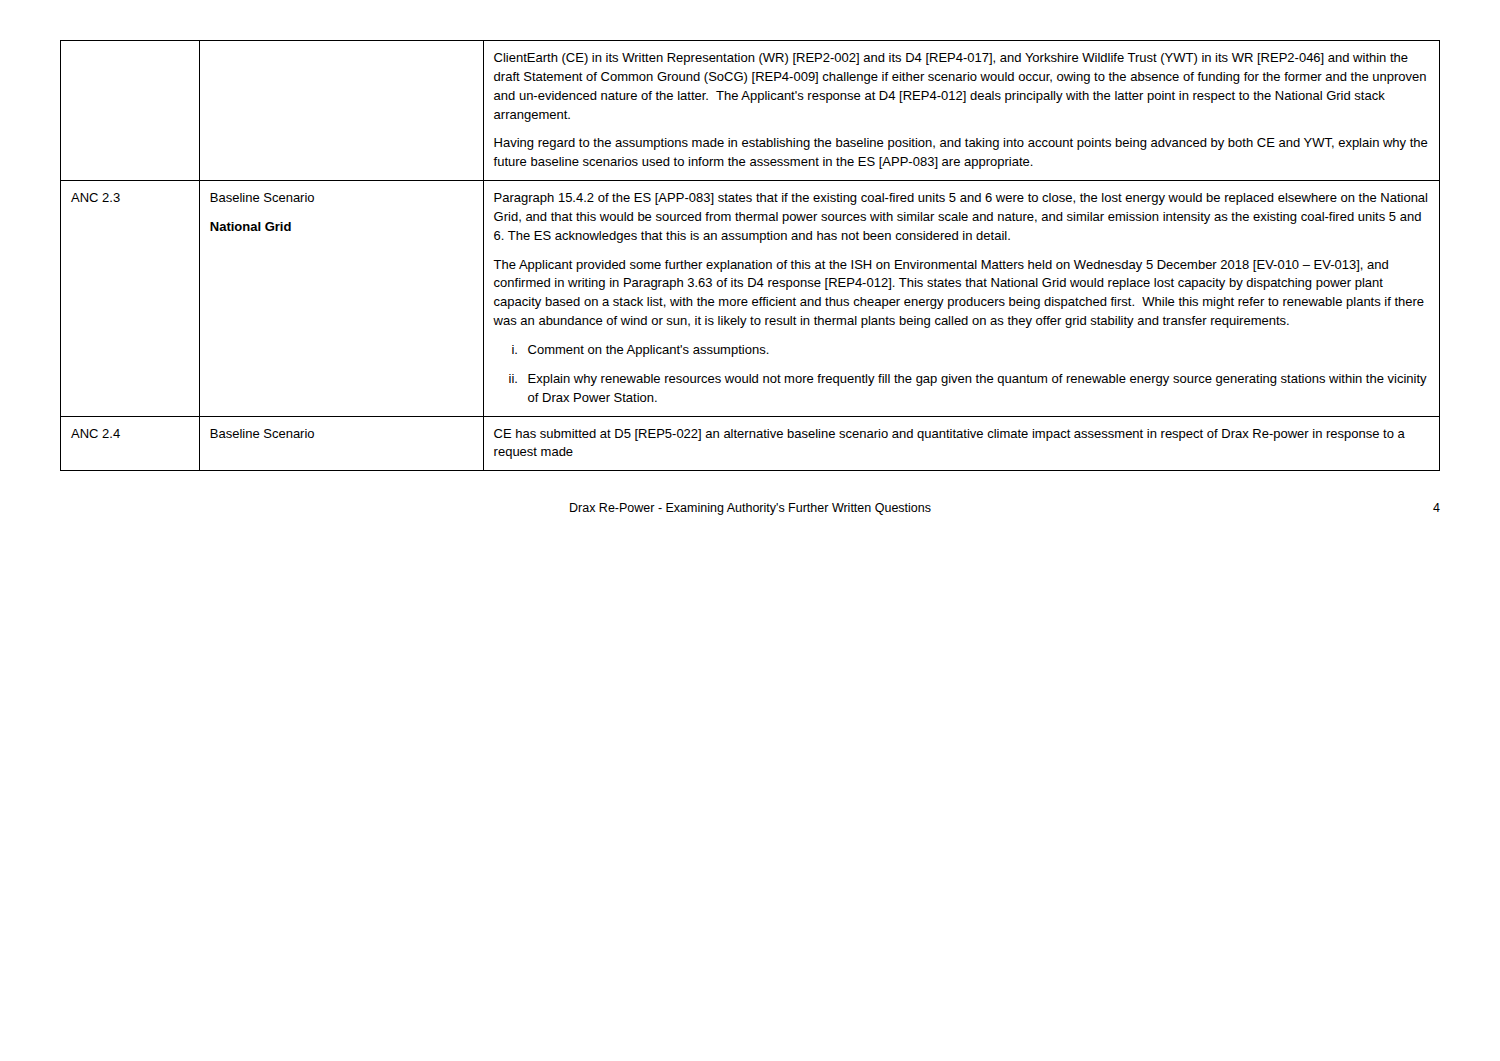| | | ClientEarth (CE) in its Written Representation (WR) [REP2-002] and its D4 [REP4-017], and Yorkshire Wildlife Trust (YWT) in its WR [REP2-046] and within the draft Statement of Common Ground (SoCG) [REP4-009] challenge if either scenario would occur, owing to the absence of funding for the former and the unproven and un-evidenced nature of the latter. The Applicant's response at D4 [REP4-012] deals principally with the latter point in respect to the National Grid stack arrangement. Having regard to the assumptions made in establishing the baseline position, and taking into account points being advanced by both CE and YWT, explain why the future baseline scenarios used to inform the assessment in the ES [APP-083] are appropriate. |
| ANC 2.3 | Baseline Scenario National Grid | Paragraph 15.4.2 of the ES [APP-083] states that if the existing coal-fired units 5 and 6 were to close, the lost energy would be replaced elsewhere on the National Grid, and that this would be sourced from thermal power sources with similar scale and nature, and similar emission intensity as the existing coal-fired units 5 and 6. The ES acknowledges that this is an assumption and has not been considered in detail. The Applicant provided some further explanation of this at the ISH on Environmental Matters held on Wednesday 5 December 2018 [EV-010 – EV-013], and confirmed in writing in Paragraph 3.63 of its D4 response [REP4-012]. This states that National Grid would replace lost capacity by dispatching power plant capacity based on a stack list, with the more efficient and thus cheaper energy producers being dispatched first. While this might refer to renewable plants if there was an abundance of wind or sun, it is likely to result in thermal plants being called on as they offer grid stability and transfer requirements. Comment on the Applicant's assumptions. Explain why renewable resources would not more frequently fill the gap given the quantum of renewable energy source generating stations within the vicinity of Drax Power Station. |
| ANC 2.4 | Baseline Scenario | CE has submitted at D5 [REP5-022] an alternative baseline scenario and quantitative climate impact assessment in respect of Drax Re-power in response to a request made |
Drax Re-Power - Examining Authority's Further Written Questions 4